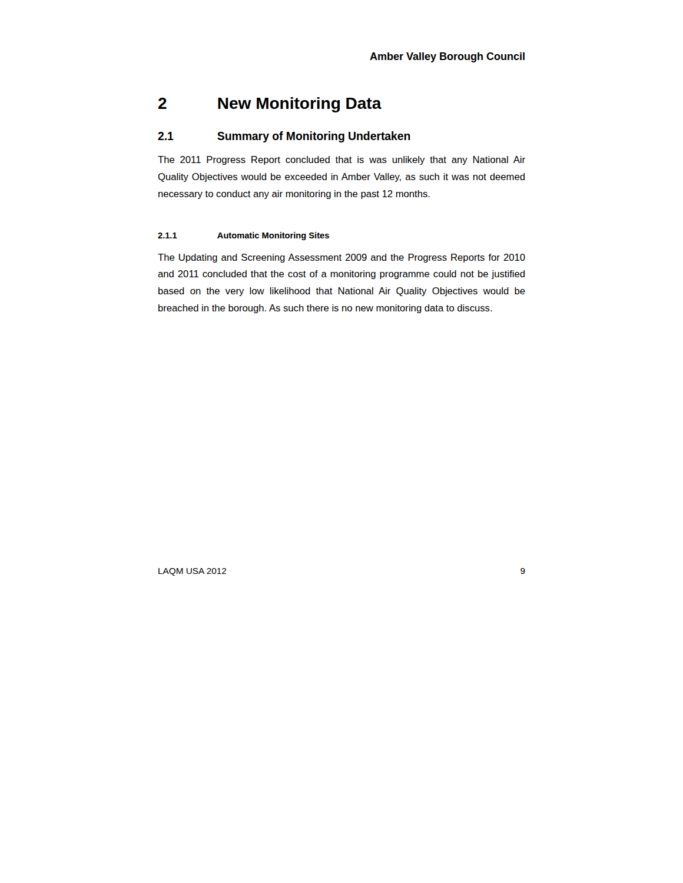Amber Valley Borough Council
2 New Monitoring Data
2.1 Summary of Monitoring Undertaken
The 2011 Progress Report concluded that is was unlikely that any National Air Quality Objectives would be exceeded in Amber Valley, as such it was not deemed necessary to conduct any air monitoring in the past 12 months.
2.1.1 Automatic Monitoring Sites
The Updating and Screening Assessment 2009 and the Progress Reports for 2010 and 2011 concluded that the cost of a monitoring programme could not be justified based on the very low likelihood that National Air Quality Objectives would be breached in the borough. As such there is no new monitoring data to discuss.
LAQM USA 2012 9